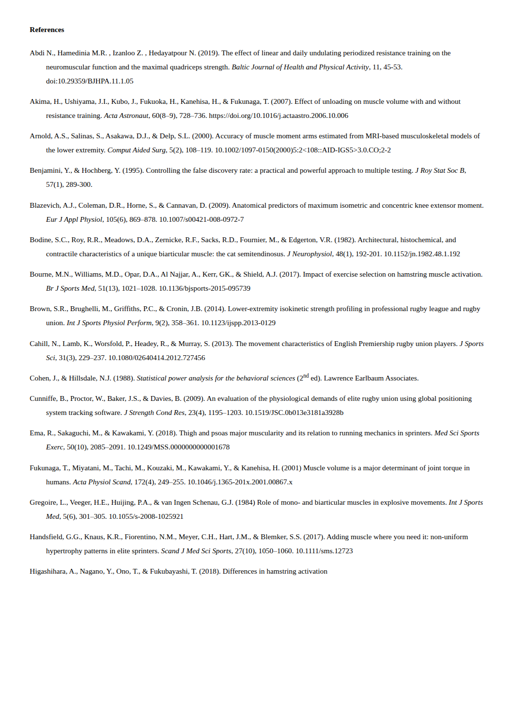References
Abdi N., Hamedinia M.R. , Izanloo Z. , Hedayatpour N. (2019). The effect of linear and daily undulating periodized resistance training on the neuromuscular function and the maximal quadriceps strength. Baltic Journal of Health and Physical Activity, 11, 45-53. doi:10.29359/BJHPA.11.1.05
Akima, H., Ushiyama, J.I., Kubo, J., Fukuoka, H., Kanehisa, H., & Fukunaga, T. (2007). Effect of unloading on muscle volume with and without resistance training. Acta Astronaut, 60(8–9), 728–736. https://doi.org/10.1016/j.actaastro.2006.10.006
Arnold, A.S., Salinas, S., Asakawa, D.J., & Delp, S.L. (2000). Accuracy of muscle moment arms estimated from MRI-based musculoskeletal models of the lower extremity. Comput Aided Surg, 5(2), 108–119. 10.1002/1097-0150(2000)5:2<108::AID-IGS5>3.0.CO;2-2
Benjamini, Y., & Hochberg, Y. (1995). Controlling the false discovery rate: a practical and powerful approach to multiple testing. J Roy Stat Soc B, 57(1), 289-300.
Blazevich, A.J., Coleman, D.R., Horne, S., & Cannavan, D. (2009). Anatomical predictors of maximum isometric and concentric knee extensor moment. Eur J Appl Physiol, 105(6), 869–878. 10.1007/s00421-008-0972-7
Bodine, S.C., Roy, R.R., Meadows, D.A., Zernicke, R.F., Sacks, R.D., Fournier, M., & Edgerton, V.R. (1982). Architectural, histochemical, and contractile characteristics of a unique biarticular muscle: the cat semitendinosus. J Neurophysiol, 48(1), 192-201. 10.1152/jn.1982.48.1.192
Bourne, M.N., Williams, M.D., Opar, D.A., Al Najjar, A., Kerr, GK., & Shield, A.J. (2017). Impact of exercise selection on hamstring muscle activation. Br J Sports Med, 51(13), 1021–1028. 10.1136/bjsports-2015-095739
Brown, S.R., Brughelli, M., Griffiths, P.C., & Cronin, J.B. (2014). Lower-extremity isokinetic strength profiling in professional rugby league and rugby union. Int J Sports Physiol Perform, 9(2), 358–361. 10.1123/ijspp.2013-0129
Cahill, N., Lamb, K., Worsfold, P., Headey, R., & Murray, S. (2013). The movement characteristics of English Premiership rugby union players. J Sports Sci, 31(3), 229–237. 10.1080/02640414.2012.727456
Cohen, J., & Hillsdale, N.J. (1988). Statistical power analysis for the behavioral sciences (2nd ed). Lawrence Earlbaum Associates.
Cunniffe, B., Proctor, W., Baker, J.S., & Davies, B. (2009). An evaluation of the physiological demands of elite rugby union using global positioning system tracking software. J Strength Cond Res, 23(4), 1195–1203. 10.1519/JSC.0b013e3181a3928b
Ema, R., Sakaguchi, M., & Kawakami, Y. (2018). Thigh and psoas major muscularity and its relation to running mechanics in sprinters. Med Sci Sports Exerc, 50(10), 2085–2091. 10.1249/MSS.0000000000001678
Fukunaga, T., Miyatani, M., Tachi, M., Kouzaki, M., Kawakami, Y., & Kanehisa, H. (2001) Muscle volume is a major determinant of joint torque in humans. Acta Physiol Scand, 172(4), 249–255. 10.1046/j.1365-201x.2001.00867.x
Gregoire, L., Veeger, H.E., Huijing, P.A., & van Ingen Schenau, G.J. (1984) Role of mono- and biarticular muscles in explosive movements. Int J Sports Med, 5(6), 301–305. 10.1055/s-2008-1025921
Handsfield, G.G., Knaus, K.R., Fiorentino, N.M., Meyer, C.H., Hart, J.M., & Blemker, S.S. (2017). Adding muscle where you need it: non-uniform hypertrophy patterns in elite sprinters. Scand J Med Sci Sports, 27(10), 1050–1060. 10.1111/sms.12723
Higashihara, A., Nagano, Y., Ono, T., & Fukubayashi, T. (2018). Differences in hamstring activation